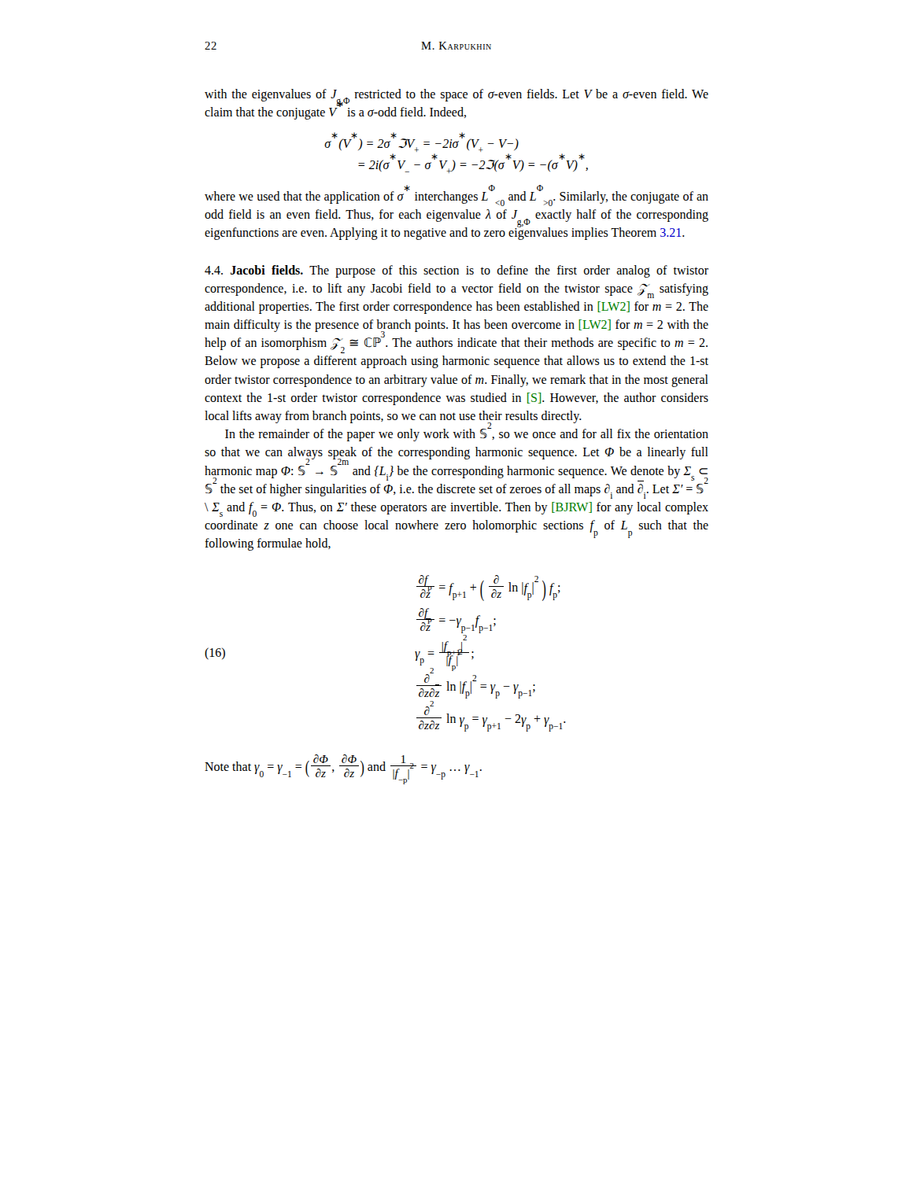22 M. Karpukhin 22
with the eigenvalues of Jg,Φ restricted to the space of σ-even fields. Let V be a σ-even field. We claim that the conjugate V∗ is a σ-odd field. Indeed,
σ∗(V∗) = 2σ∗ℑV+ = −2iσ∗(V+ − V−)
= 2i(σ∗V− − σ∗V+) = −2ℑ(σ∗V) = −(σ∗V)∗,
where we used that the application of σ∗ interchanges LΦ<0 and LΦ>0. Similarly, the conjugate of an odd field is an even field. Thus, for each eigenvalue λ of Jg,Φ exactly half of the corresponding eigenfunctions are even. Applying it to negative and to zero eigenvalues implies Theorem 3.21.
4.4. Jacobi fields. The purpose of this section is to define the first order analog of twistor correspondence, i.e. to lift any Jacobi field to a vector field on the twistor space 𝒵m satisfying additional properties. The first order correspondence has been established in [LW2] for m = 2. The main difficulty is the presence of branch points. It has been overcome in [LW2] for m = 2 with the help of an isomorphism 𝒵2 ≅ ℂℙ3. The authors indicate that their methods are specific to m = 2. Below we propose a different approach using harmonic sequence that allows us to extend the 1-st order twistor correspondence to an arbitrary value of m. Finally, we remark that in the most general context the 1-st order twistor correspondence was studied in [S]. However, the author considers local lifts away from branch points, so we can not use their results directly.
In the remainder of the paper we only work with 𝕊2, so we once and for all fix the orientation so that we can always speak of the corresponding harmonic sequence. Let Φ be a linearly full harmonic map Φ: 𝕊2 → 𝕊2m and {Li} be the corresponding harmonic sequence. We denote by Σs ⊂ 𝕊2 the set of higher singularities of Φ, i.e. the discrete set of zeroes of all maps ∂i and ∂i. Let Σ′ = 𝕊2 \ Σs and f0 = Φ. Thus, on Σ′ these operators are invertible. Then by [BJRW] for any local complex coordinate z one can choose local nowhere zero holomorphic sections fp of Lp such that the following formulae hold,
(16)
∂fp∂z = fp+1 + ( ∂∂z ln |fp|2 ) fp;
∂fp∂z = −γp−1fp−1;
γp = |fp+1|2|fp|2;
∂2∂z∂z ln |fp|2 = γp − γp−1;
∂2∂z∂z ln γp = γp+1 − 2γp + γp−1.
Note that γ0 = γ−1 = (∂Φ∂z, ∂Φ∂z) and 1|f−p|2 = γ−p … γ−1.